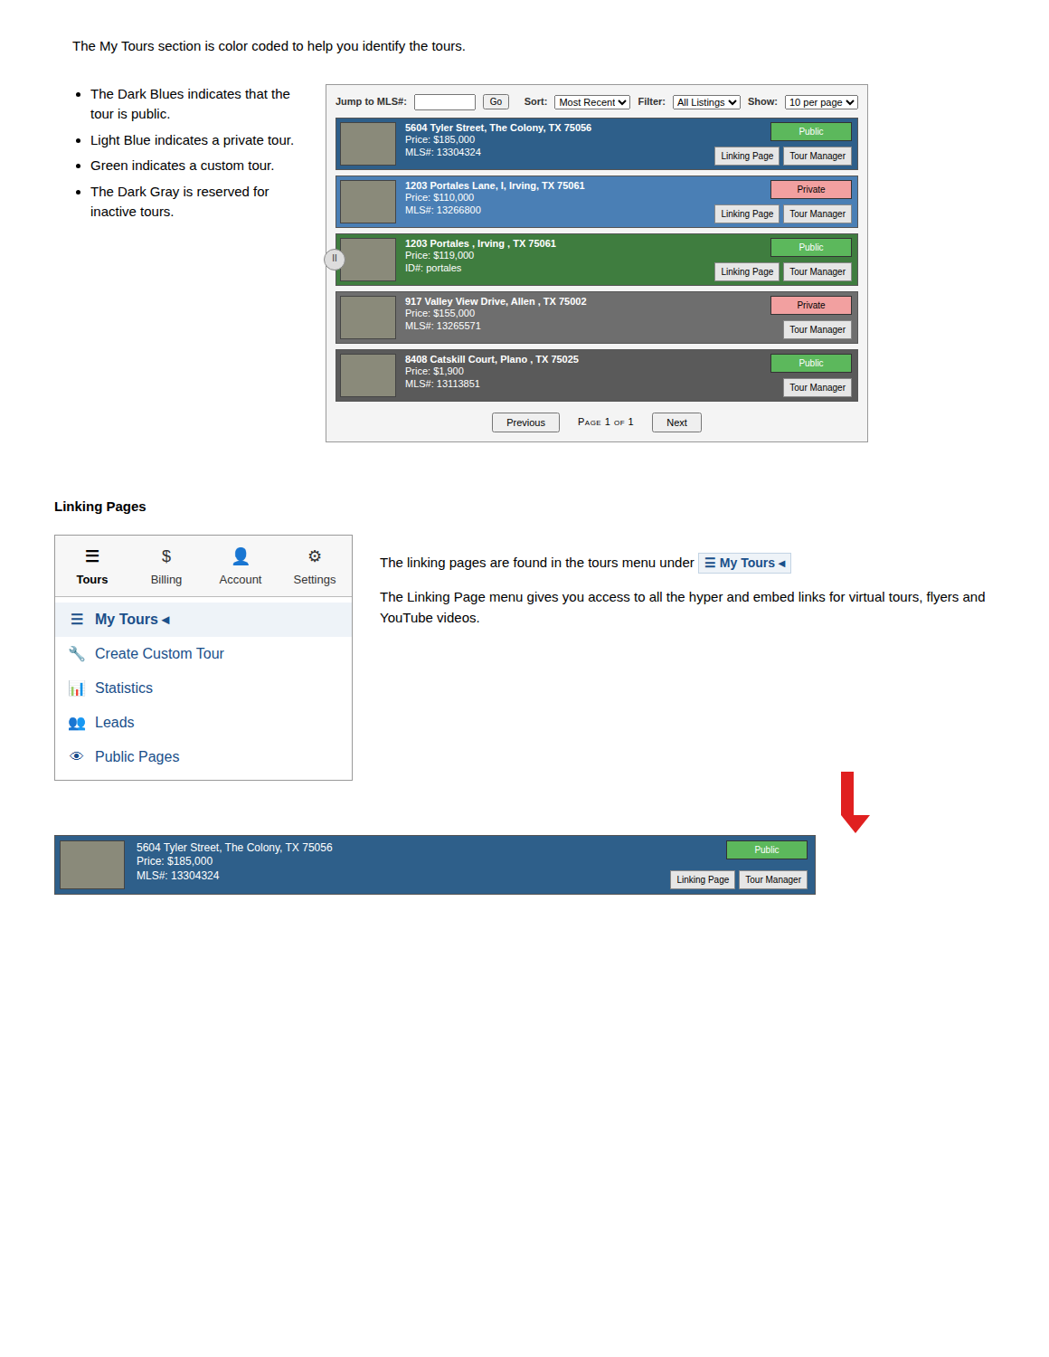The My Tours section is color coded to help you identify the tours.
The Dark Blues indicates that the tour is public.
Light Blue indicates a private tour.
Green indicates a custom tour.
The Dark Gray is reserved for inactive tours.
Jump to MLS#: Go Sort: Most Recent Filter: All Listings Show: 10 per page
5604 Tyler Street, The Colony, TX 75056
Price: $185,000
MLS#: 13304324
Public
Linking Page Tour Manager
1203 Portales Lane, I, Irving, TX 75061
Price: $110,000
MLS#: 13266800
Private
Linking Page Tour Manager
II
1203 Portales , Irving , TX 75061
Price: $119,000
ID#: portales
Public
Linking Page Tour Manager
917 Valley View Drive, Allen , TX 75002
Price: $155,000
MLS#: 13265571
Private
Tour Manager
8408 Catskill Court, Plano , TX 75025
Price: $1,900
MLS#: 13113851
Public
Tour Manager
Previous Page 1 of 1 Next
Linking Pages
☰Tours
$Billing
👤Account
⚙Settings
☰My Tours ◂
🔧Create Custom Tour
📊Statistics
👥Leads
👁Public Pages
The linking pages are found in the tours menu under ☰ My Tours ◂
The Linking Page menu gives you access to all the hyper and embed links for virtual tours, flyers and YouTube videos.
5604 Tyler Street, The Colony, TX 75056
Price: $185,000
MLS#: 13304324
Public
Linking Page Tour Manager